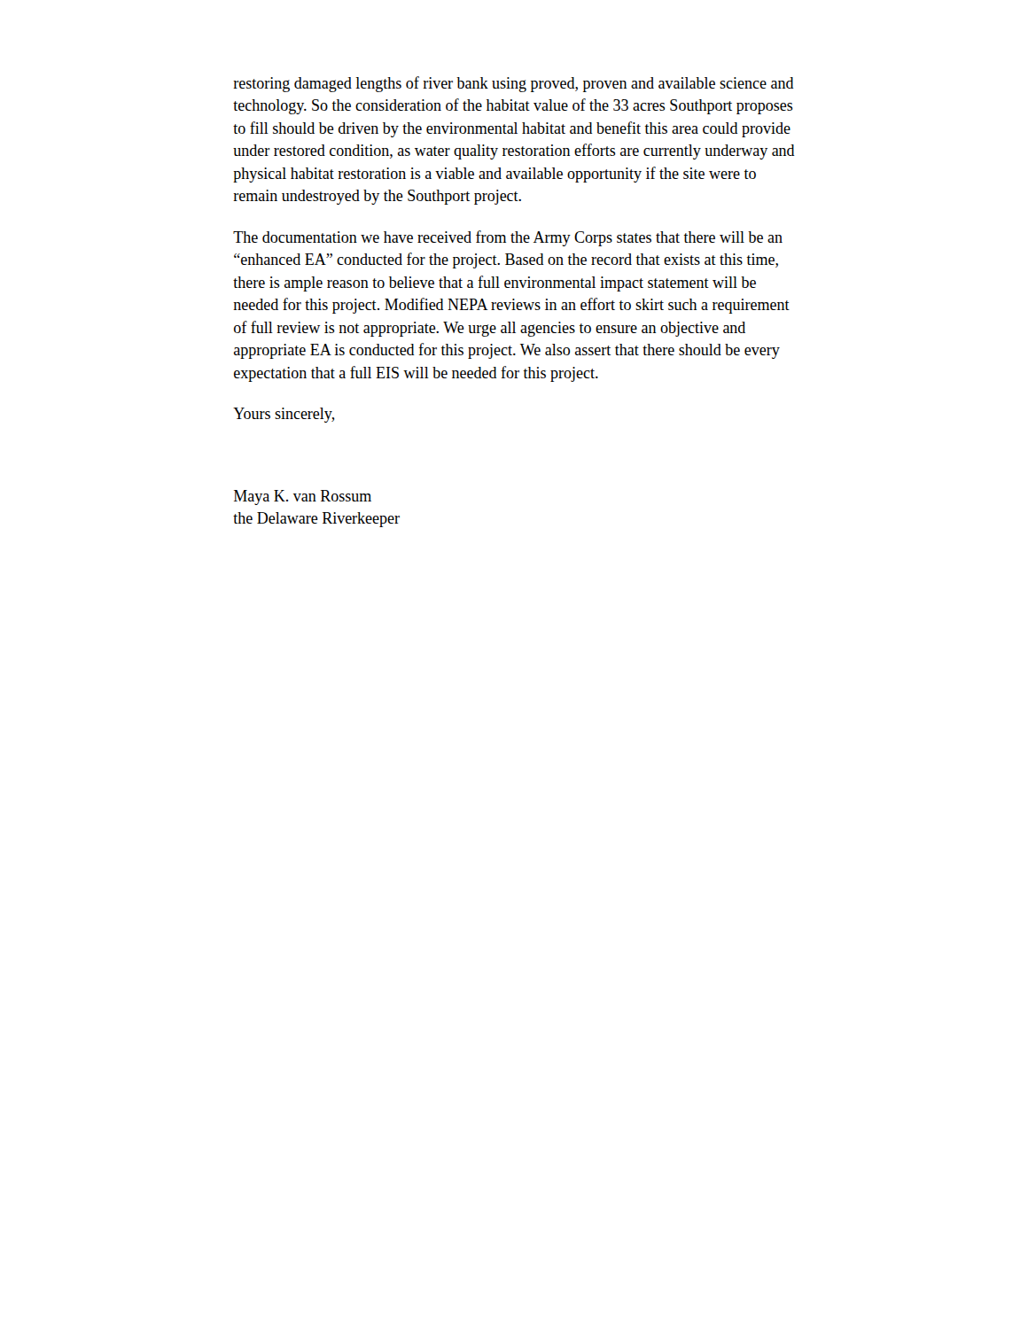restoring damaged lengths of river bank using proved, proven and available science and technology. So the consideration of the habitat value of the 33 acres Southport proposes to fill should be driven by the environmental habitat and benefit this area could provide under restored condition, as water quality restoration efforts are currently underway and physical habitat restoration is a viable and available opportunity if the site were to remain undestroyed by the Southport project.
The documentation we have received from the Army Corps states that there will be an “enhanced EA” conducted for the project. Based on the record that exists at this time, there is ample reason to believe that a full environmental impact statement will be needed for this project. Modified NEPA reviews in an effort to skirt such a requirement of full review is not appropriate. We urge all agencies to ensure an objective and appropriate EA is conducted for this project. We also assert that there should be every expectation that a full EIS will be needed for this project.
Yours sincerely,
Maya K. van Rossum
the Delaware Riverkeeper